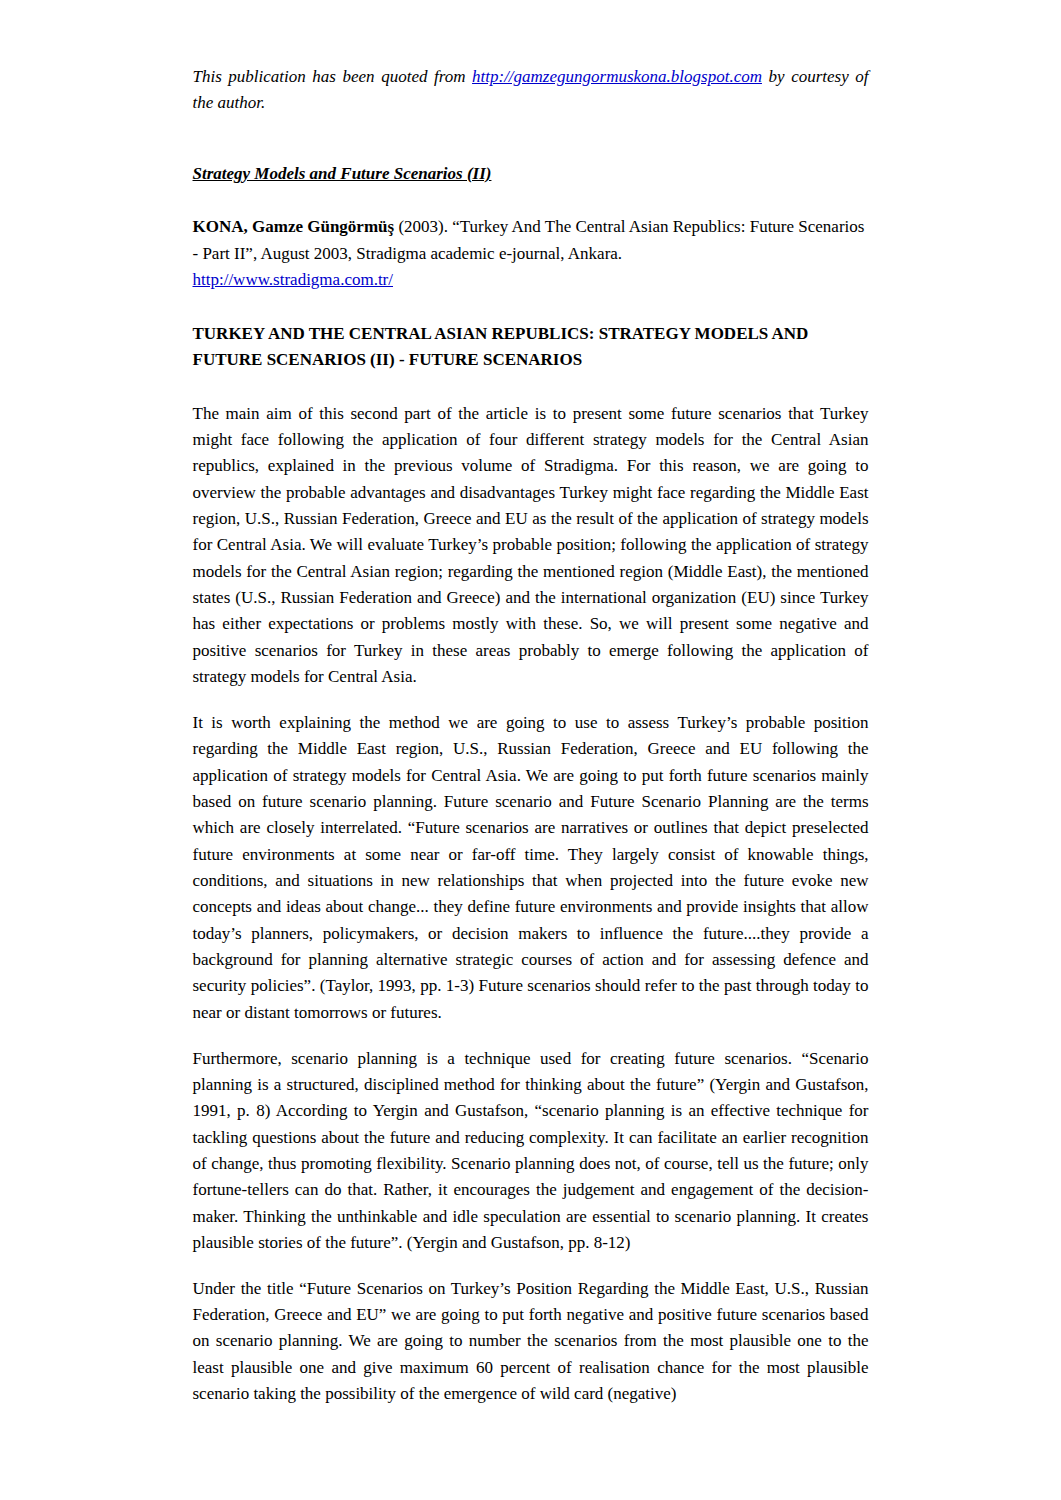This publication has been quoted from http://gamzegungormuskona.blogspot.com by courtesy of the author.
Strategy Models and Future Scenarios (II)
KONA, Gamze Güngörmüş (2003). “Turkey And The Central Asian Republics: Future Scenarios - Part II”, August 2003, Stradigma academic e-journal, Ankara.
http://www.stradigma.com.tr/
Turkey and the Central Asian Republics: Strategy Models and Future Scenarios (II) - Future Scenarios
The main aim of this second part of the article is to present some future scenarios that Turkey might face following the application of four different strategy models for the Central Asian republics, explained in the previous volume of Stradigma. For this reason, we are going to overview the probable advantages and disadvantages Turkey might face regarding the Middle East region, U.S., Russian Federation, Greece and EU as the result of the application of strategy models for Central Asia. We will evaluate Turkey’s probable position; following the application of strategy models for the Central Asian region; regarding the mentioned region (Middle East), the mentioned states (U.S., Russian Federation and Greece) and the international organization (EU) since Turkey has either expectations or problems mostly with these. So, we will present some negative and positive scenarios for Turkey in these areas probably to emerge following the application of strategy models for Central Asia.
It is worth explaining the method we are going to use to assess Turkey’s probable position regarding the Middle East region, U.S., Russian Federation, Greece and EU following the application of strategy models for Central Asia. We are going to put forth future scenarios mainly based on future scenario planning. Future scenario and Future Scenario Planning are the terms which are closely interrelated. “Future scenarios are narratives or outlines that depict preselected future environments at some near or far-off time. They largely consist of knowable things, conditions, and situations in new relationships that when projected into the future evoke new concepts and ideas about change... they define future environments and provide insights that allow today’s planners, policymakers, or decision makers to influence the future....they provide a background for planning alternative strategic courses of action and for assessing defence and security policies”. (Taylor, 1993, pp. 1-3) Future scenarios should refer to the past through today to near or distant tomorrows or futures.
Furthermore, scenario planning is a technique used for creating future scenarios. “Scenario planning is a structured, disciplined method for thinking about the future” (Yergin and Gustafson, 1991, p. 8) According to Yergin and Gustafson, “scenario planning is an effective technique for tackling questions about the future and reducing complexity. It can facilitate an earlier recognition of change, thus promoting flexibility. Scenario planning does not, of course, tell us the future; only fortune-tellers can do that. Rather, it encourages the judgement and engagement of the decision-maker. Thinking the unthinkable and idle speculation are essential to scenario planning. It creates plausible stories of the future”. (Yergin and Gustafson, pp. 8-12)
Under the title “Future Scenarios on Turkey’s Position Regarding the Middle East, U.S., Russian Federation, Greece and EU” we are going to put forth negative and positive future scenarios based on scenario planning. We are going to number the scenarios from the most plausible one to the least plausible one and give maximum 60 percent of realisation chance for the most plausible scenario taking the possibility of the emergence of wild card (negative)